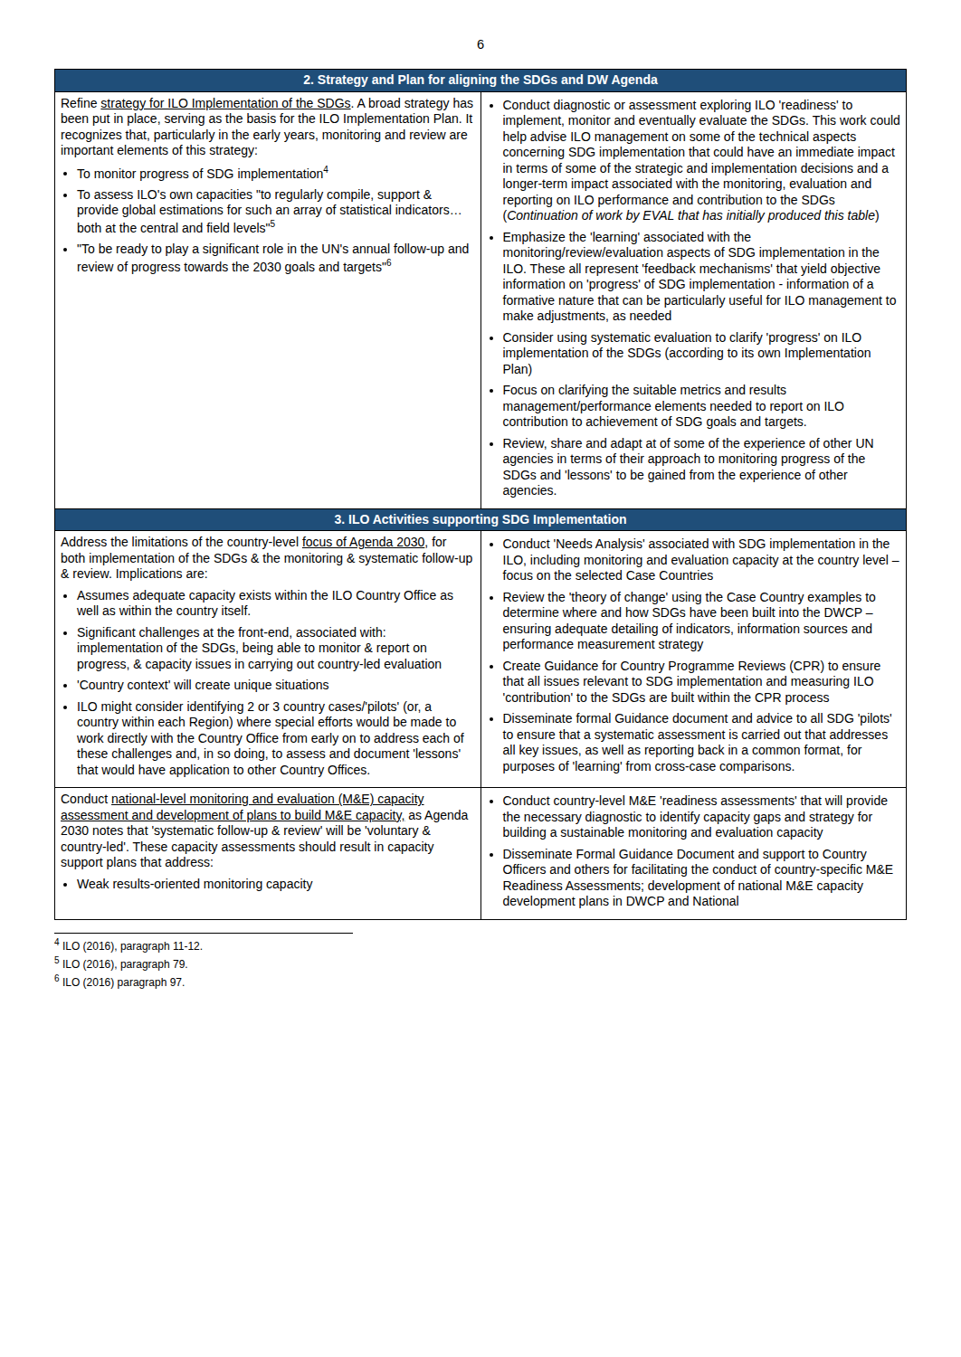6
| 2. Strategy and Plan for aligning the SDGs and DW Agenda |
| Refine strategy for ILO Implementation of the SDGs . A broad strategy has been put in place, serving as the basis for the ILO Implementation Plan. It recognizes that, particularly in the early years, monitoring and review are important elements of this strategy: To monitor progress of SDG implementation 4 To assess ILO's own capacities "to regularly compile, support & provide global estimations for such an array of statistical indicators…both at the central and field levels" 5 "To be ready to play a significant role in the UN's annual follow-up and review of progress towards the 2030 goals and targets" 6 | Conduct diagnostic or assessment exploring ILO 'readiness' to implement, monitor and eventually evaluate the SDGs. This work could help advise ILO management on some of the technical aspects concerning SDG implementation that could have an immediate impact in terms of some of the strategic and implementation decisions and a longer-term impact associated with the monitoring, evaluation and reporting on ILO performance and contribution to the SDGs ( Continuation of work by EVAL that has initially produced this table ) Emphasize the 'learning' associated with the monitoring/review/evaluation aspects of SDG implementation in the ILO. These all represent 'feedback mechanisms' that yield objective information on 'progress' of SDG implementation - information of a formative nature that can be particularly useful for ILO management to make adjustments, as needed Consider using systematic evaluation to clarify 'progress' on ILO implementation of the SDGs (according to its own Implementation Plan) Focus on clarifying the suitable metrics and results management/performance elements needed to report on ILO contribution to achievement of SDG goals and targets. Review, share and adapt at of some of the experience of other UN agencies in terms of their approach to monitoring progress of the SDGs and 'lessons' to be gained from the experience of other agencies. |
| 3. ILO Activities supporting SDG Implementation |
| Address the limitations of the country-level focus of Agenda 2030 , for both implementation of the SDGs & the monitoring & systematic follow-up & review. Implications are: Assumes adequate capacity exists within the ILO Country Office as well as within the country itself. Significant challenges at the front-end, associated with: implementation of the SDGs, being able to monitor & report on progress, & capacity issues in carrying out country-led evaluation 'Country context' will create unique situations ILO might consider identifying 2 or 3 country cases/'pilots' (or, a country within each Region) where special efforts would be made to work directly with the Country Office from early on to address each of these challenges and, in so doing, to assess and document 'lessons' that would have application to other Country Offices. | Conduct 'Needs Analysis' associated with SDG implementation in the ILO, including monitoring and evaluation capacity at the country level – focus on the selected Case Countries Review the 'theory of change' using the Case Country examples to determine where and how SDGs have been built into the DWCP – ensuring adequate detailing of indicators, information sources and performance measurement strategy Create Guidance for Country Programme Reviews (CPR) to ensure that all issues relevant to SDG implementation and measuring ILO 'contribution' to the SDGs are built within the CPR process Disseminate formal Guidance document and advice to all SDG 'pilots' to ensure that a systematic assessment is carried out that addresses all key issues, as well as reporting back in a common format, for purposes of 'learning' from cross-case comparisons. |
| Conduct national-level monitoring and evaluation (M&E) capacity assessment and development of plans to build M&E capacity, as Agenda 2030 notes that 'systematic follow-up & review' will be 'voluntary & country-led'. These capacity assessments should result in capacity support plans that address: Weak results-oriented monitoring capacity | Conduct country-level M&E 'readiness assessments' that will provide the necessary diagnostic to identify capacity gaps and strategy for building a sustainable monitoring and evaluation capacity Disseminate Formal Guidance Document and support to Country Officers and others for facilitating the conduct of country-specific M&E Readiness Assessments; development of national M&E capacity development plans in DWCP and National |
4 ILO (2016), paragraph 11-12.
5 ILO (2016), paragraph 79.
6 ILO (2016) paragraph 97.